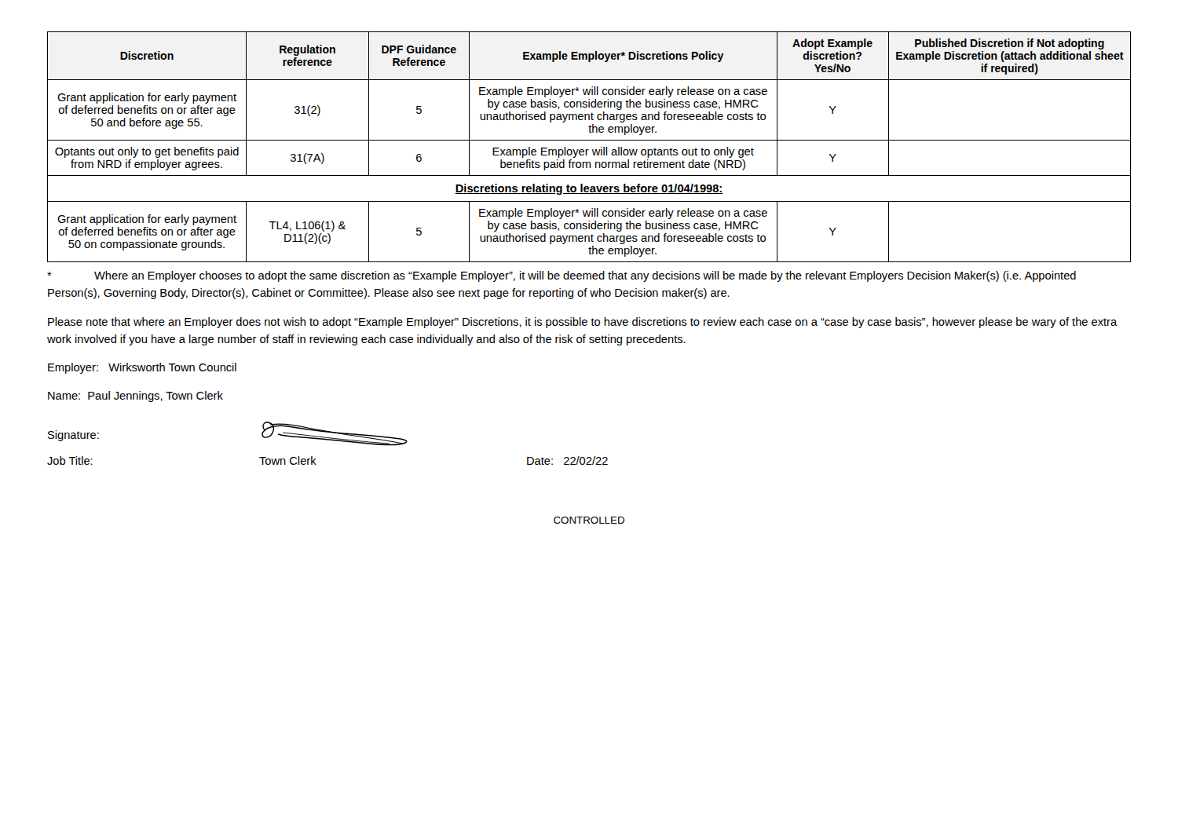| Discretion | Regulation reference | DPF Guidance Reference | Example Employer* Discretions Policy | Adopt Example discretion? Yes/No | Published Discretion if Not adopting Example Discretion (attach additional sheet if required) |
| --- | --- | --- | --- | --- | --- |
| Grant application for early payment of deferred benefits on or after age 50 and before age 55. | 31(2) | 5 | Example Employer* will consider early release on a case by case basis, considering the business case, HMRC unauthorised payment charges and foreseeable costs to the employer. | Y | |
| Optants out only to get benefits paid from NRD if employer agrees. | 31(7A) | 6 | Example Employer will allow optants out to only get benefits paid from normal retirement date (NRD) | Y | |
| Discretions relating to leavers before 01/04/1998: |
| Grant application for early payment of deferred benefits on or after age 50 on compassionate grounds. | TL4, L106(1) & D11(2)(c) | 5 | Example Employer* will consider early release on a case by case basis, considering the business case, HMRC unauthorised payment charges and foreseeable costs to the employer. | Y | |
*Where an Employer chooses to adopt the same discretion as “Example Employer”, it will be deemed that any decisions will be made by the relevant Employers Decision Maker(s) (i.e. Appointed Person(s), Governing Body, Director(s), Cabinet or Committee). Please also see next page for reporting of who Decision maker(s) are.
Please note that where an Employer does not wish to adopt “Example Employer” Discretions, it is possible to have discretions to review each case on a “case by case basis”, however please be wary of the extra work involved if you have a large number of staff in reviewing each case individually and also of the risk of setting precedents.
Employer: Wirksworth Town Council
Name: Paul Jennings, Town Clerk
Signature:
Job Title: Town Clerk Date: 22/02/22
CONTROLLED